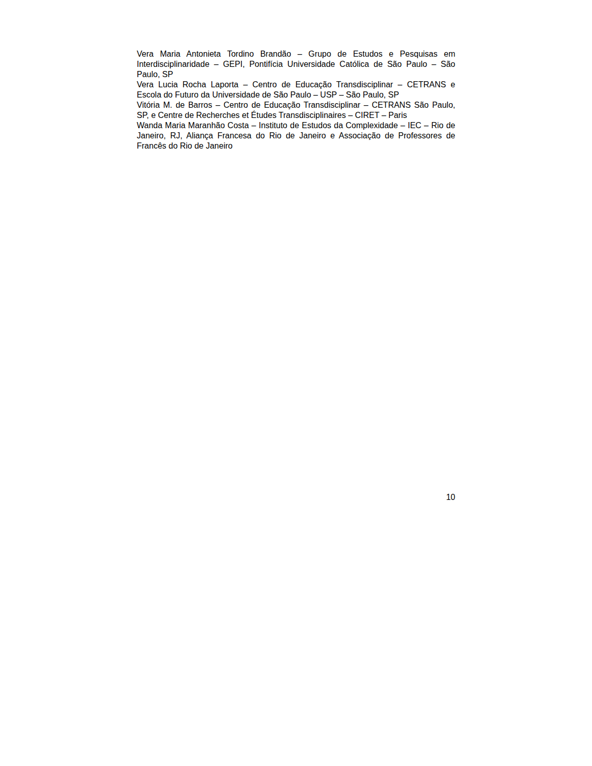Vera Maria Antonieta Tordino Brandão – Grupo de Estudos e Pesquisas em Interdisciplinaridade – GEPI, Pontifícia Universidade Católica de São Paulo – São Paulo, SP
Vera Lucia Rocha Laporta – Centro de Educação Transdisciplinar – CETRANS e Escola do Futuro da Universidade de São Paulo – USP – São Paulo, SP
Vitória M. de Barros – Centro de Educação Transdisciplinar – CETRANS São Paulo, SP, e Centre de Recherches et Études Transdisciplinaires – CIRET – Paris
Wanda Maria Maranhão Costa – Instituto de Estudos da Complexidade – IEC – Rio de Janeiro, RJ, Aliança Francesa do Rio de Janeiro e Associação de Professores de Francês do Rio de Janeiro
10